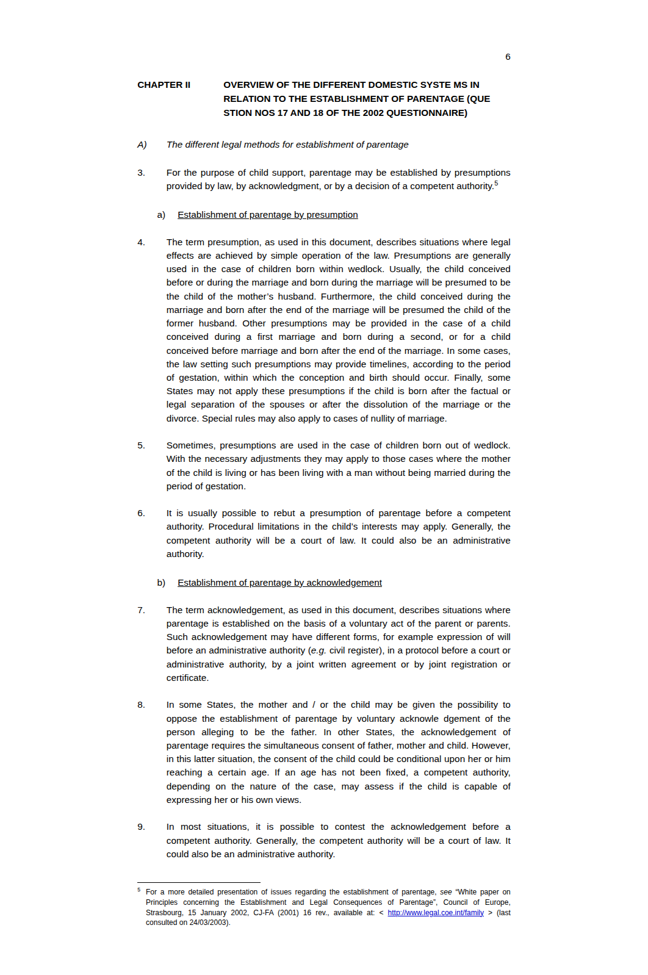6
CHAPTER II OVERVIEW OF THE DIFFERENT DOMESTIC SYSTE MS IN RELATION TO THE ESTABLISHMENT OF PARENTAGE (QUE STION NOS 17 AND 18 OF THE 2002 QUESTIONNAIRE)
A) The different legal methods for establishment of parentage
3. For the purpose of child support, parentage may be established by presumptions provided by law, by acknowledgment, or by a decision of a competent authority.5
a) Establishment of parentage by presumption
4. The term presumption, as used in this document, describes situations where legal effects are achieved by simple operation of the law. Presumptions are generally used in the case of children born within wedlock. Usually, the child conceived before or during the marriage and born during the marriage will be presumed to be the child of the mother’s husband. Furthermore, the child conceived during the marriage and born after the end of the marriage will be presumed the child of the former husband. Other presumptions may be provided in the case of a child conceived during a first marriage and born during a second, or for a child conceived before marriage and born after the end of the marriage. In some cases, the law setting such presumptions may provide timelines, according to the period of gestation, within which the conception and birth should occur. Finally, some States may not apply these presumptions if the child is born after the factual or legal separation of the spouses or after the dissolution of the marriage or the divorce. Special rules may also apply to cases of nullity of marriage.
5. Sometimes, presumptions are used in the case of children born out of wedlock. With the necessary adjustments they may apply to those cases where the mother of the child is living or has been living with a man without being married during the period of gestation.
6. It is usually possible to rebut a presumption of parentage before a competent authority. Procedural limitations in the child’s interests may apply. Generally, the competent authority will be a court of law. It could also be an administrative authority.
b) Establishment of parentage by acknowledgement
7. The term acknowledgement, as used in this document, describes situations where parentage is established on the basis of a voluntary act of the parent or parents. Such acknowledgement may have different forms, for example expression of will before an administrative authority (e.g. civil register), in a protocol before a court or administrative authority, by a joint written agreement or by joint registration or certificate.
8. In some States, the mother and / or the child may be given the possibility to oppose the establishment of parentage by voluntary acknowle dgement of the person alleging to be the father. In other States, the acknowledgement of parentage requires the simultaneous consent of father, mother and child. However, in this latter situation, the consent of the child could be conditional upon her or him reaching a certain age. If an age has not been fixed, a competent authority, depending on the nature of the case, may assess if the child is capable of expressing her or his own views.
9. In most situations, it is possible to contest the acknowledgement before a competent authority. Generally, the competent authority will be a court of law. It could also be an administrative authority.
5 For a more detailed presentation of issues regarding the establishment of parentage, see “White paper on Principles concerning the Establishment and Legal Consequences of Parentage”, Council of Europe, Strasbourg, 15 January 2002, CJ-FA (2001) 16 rev., available at: < http://www.legal.coe.int/family > (last consulted on 24/03/2003).